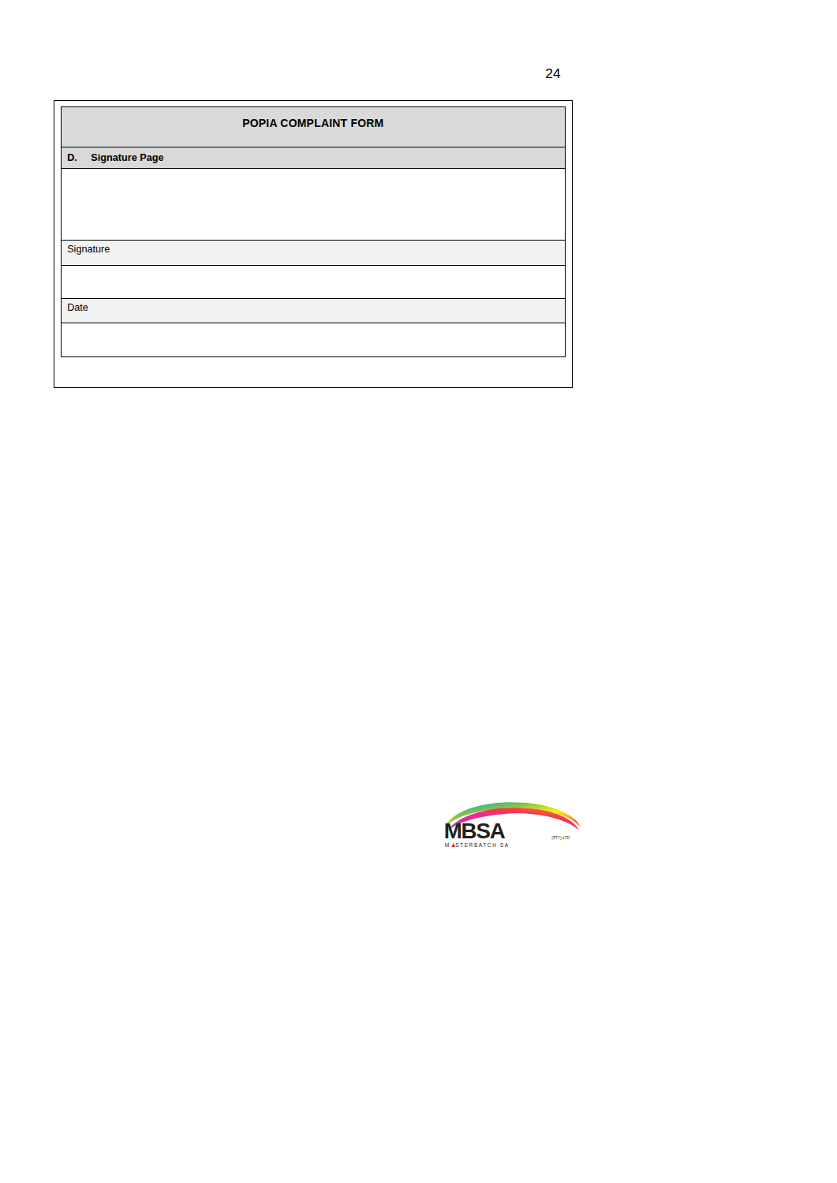24
POPIA COMPLAINT FORM
| D. Signature Page |
| Signature |
| Date |
MBSA (PTY) LTD M STERBATCH SA